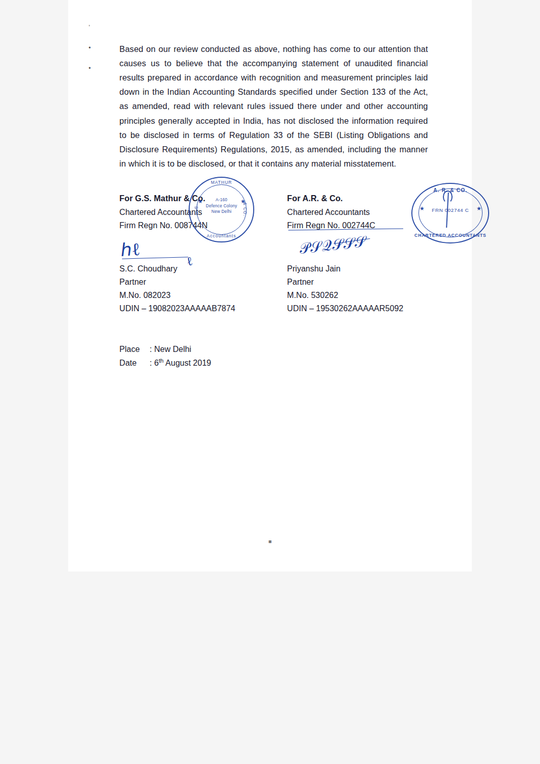’ • •
Based on our review conducted as above, nothing has come to our attention that causes us to believe that the accompanying statement of unaudited financial results prepared in accordance with recognition and measurement principles laid down in the Indian Accounting Standards specified under Section 133 of the Act, as amended, read with relevant rules issued there under and other accounting principles generally accepted in India, has not disclosed the information required to be disclosed in terms of Regulation 33 of the SEBI (Listing Obligations and Disclosure Requirements) Regulations, 2015, as amended, including the manner in which it is to be disclosed, or that it contains any material misstatement.
For G.S. Mathur & Co.
Chartered Accountants Firm Regn No. 008744N
MATHUR
& CO.
Accountants
G.S.
★
★
A-160
Defence Colony
New Delhi
ℎℓ ℓ
S.C. Choudhary Partner M.No. 082023 UDIN – 19082023AAAAAB7874
For A.R. & Co.
Chartered Accountants Firm Regn No. 002744C
A. R. & CO.
★
★
FRN 002744 C
CHARTERED ACCOUNTANTS
𝒫𝒮𝒬𝒮𝒮𝒮
Priyanshu Jain Partner M.No. 530262 UDIN – 19530262AAAAAR5092
Place: New Delhi
Date: 6th August 2019
■